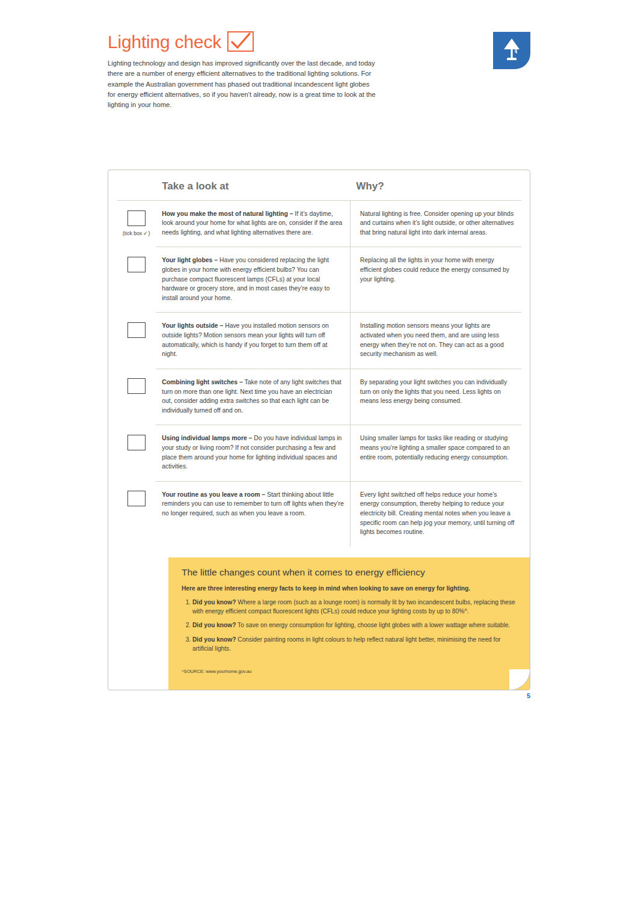Lighting check
Lighting technology and design has improved significantly over the last decade, and today there are a number of energy efficient alternatives to the traditional lighting solutions. For example the Australian government has phased out traditional incandescent light globes for energy efficient alternatives, so if you haven’t already, now is a great time to look at the lighting in your home.
| | Take a look at | Why? |
| --- | --- | --- |
| (tick box ✓) | How you make the most of natural lighting – If it’s daytime, look around your home for what lights are on, consider if the area needs lighting, and what lighting alternatives there are. | Natural lighting is free. Consider opening up your blinds and curtains when it’s light outside, or other alternatives that bring natural light into dark internal areas. |
| | Your light globes – Have you considered replacing the light globes in your home with energy efficient bulbs? You can purchase compact fluorescent lamps (CFLs) at your local hardware or grocery store, and in most cases they’re easy to install around your home. | Replacing all the lights in your home with energy efficient globes could reduce the energy consumed by your lighting. |
| | Your lights outside – Have you installed motion sensors on outside lights? Motion sensors mean your lights will turn off automatically, which is handy if you forget to turn them off at night. | Installing motion sensors means your lights are activated when you need them, and are using less energy when they’re not on. They can act as a good security mechanism as well. |
| | Combining light switches – Take note of any light switches that turn on more than one light. Next time you have an electrician out, consider adding extra switches so that each light can be individually turned off and on. | By separating your light switches you can individually turn on only the lights that you need. Less lights on means less energy being consumed. |
| | Using individual lamps more – Do you have individual lamps in your study or living room? If not consider purchasing a few and place them around your home for lighting individual spaces and activities. | Using smaller lamps for tasks like reading or studying means you’re lighting a smaller space compared to an entire room, potentially reducing energy consumption. |
| | Your routine as you leave a room – Start thinking about little reminders you can use to remember to turn off lights when they’re no longer required, such as when you leave a room. | Every light switched off helps reduce your home’s energy consumption, thereby helping to reduce your electricity bill. Creating mental notes when you leave a specific room can help jog your memory, until turning off lights becomes routine. |
The little changes count when it comes to energy efficiency
Here are three interesting energy facts to keep in mind when looking to save on energy for lighting.
Did you know? Where a large room (such as a lounge room) is normally lit by two incandescent bulbs, replacing these with energy efficient compact fluorescent lights (CFLs) could reduce your lighting costs by up to 80%^.
Did you know? To save on energy consumption for lighting, choose light globes with a lower wattage where suitable.
Did you know? Consider painting rooms in light colours to help reflect natural light better, minimising the need for artificial lights.
^SOURCE: www.yourhome.gov.au
5